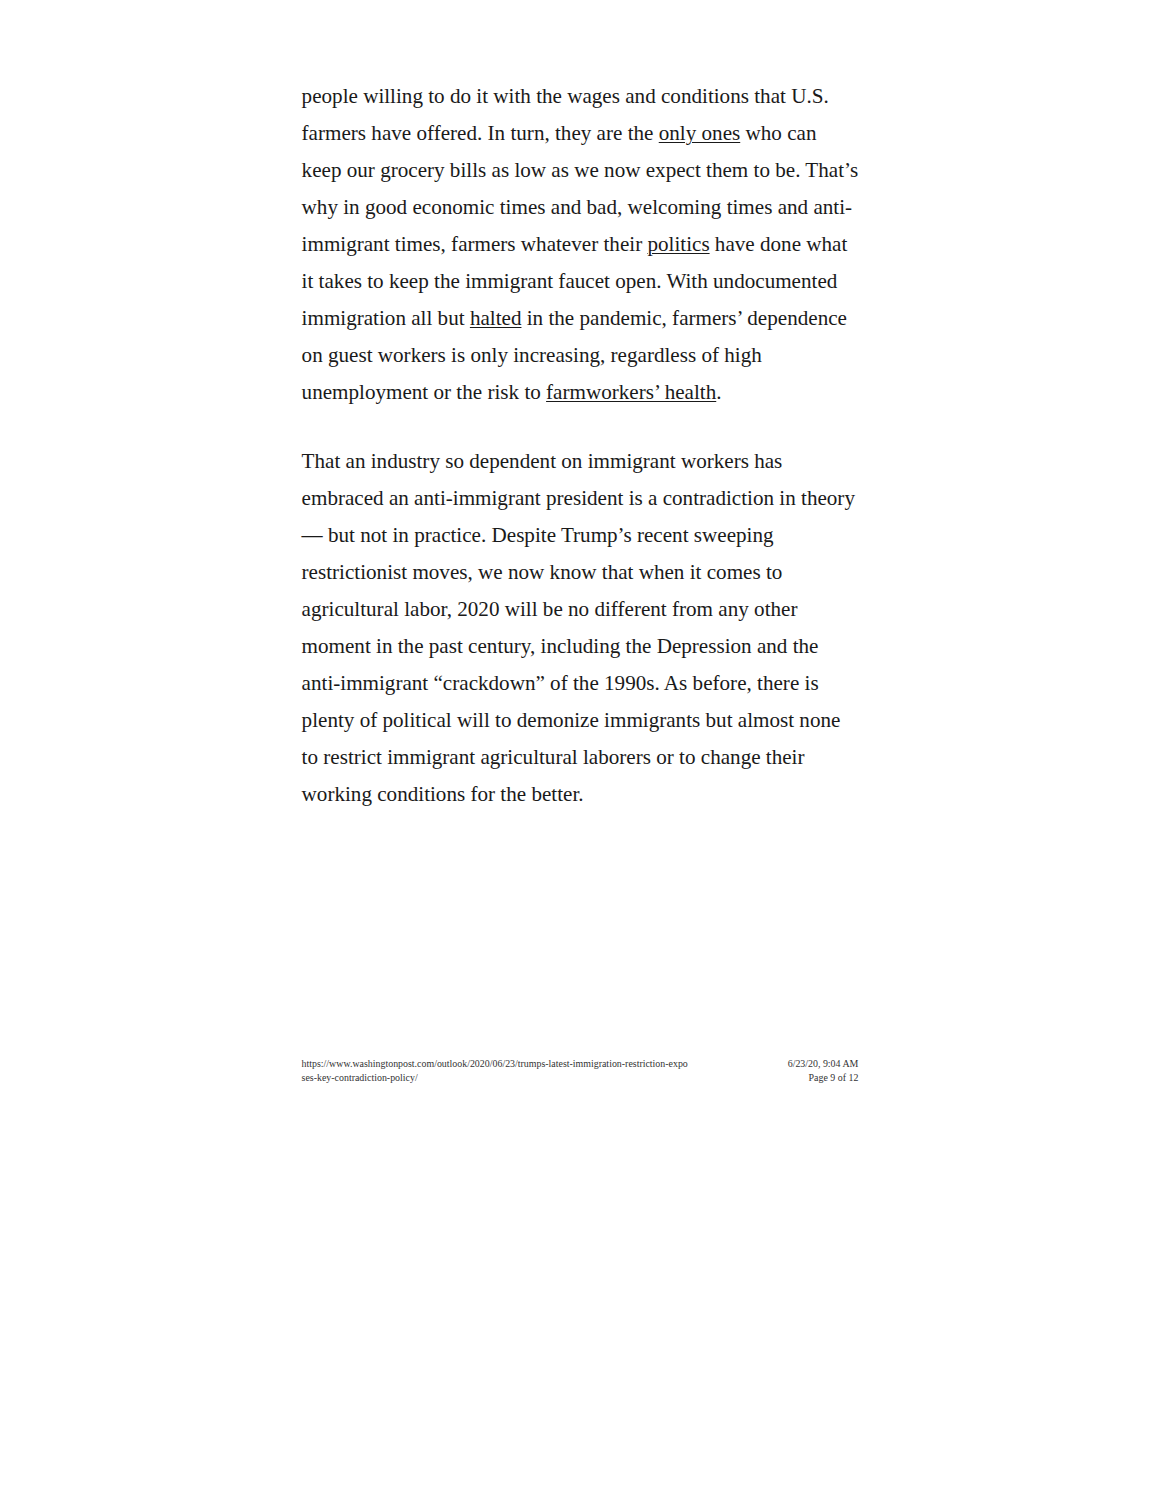agricultural labor is the only thing that keeps a supply of
people willing to do it with the wages and conditions that U.S. farmers have offered. In turn, they are the only ones who can keep our grocery bills as low as we now expect them to be. That’s why in good economic times and bad, welcoming times and anti-immigrant times, farmers whatever their politics have done what it takes to keep the immigrant faucet open. With undocumented immigration all but halted in the pandemic, farmers’ dependence on guest workers is only increasing, regardless of high unemployment or the risk to farmworkers’ health.
That an industry so dependent on immigrant workers has embraced an anti-immigrant president is a contradiction in theory — but not in practice. Despite Trump’s recent sweeping restrictionist moves, we now know that when it comes to agricultural labor, 2020 will be no different from any other moment in the past century, including the Depression and the anti-immigrant “crackdown” of the 1990s. As before, there is plenty of political will to demonize immigrants but almost none to restrict immigrant agricultural laborers or to change their working conditions for the better.
https://www.washingtonpost.com/outlook/2020/06/23/trumps-latest-immigration-restriction-exposes-key-contradiction-policy/
6/23/20, 9:04 AM
Page 9 of 12